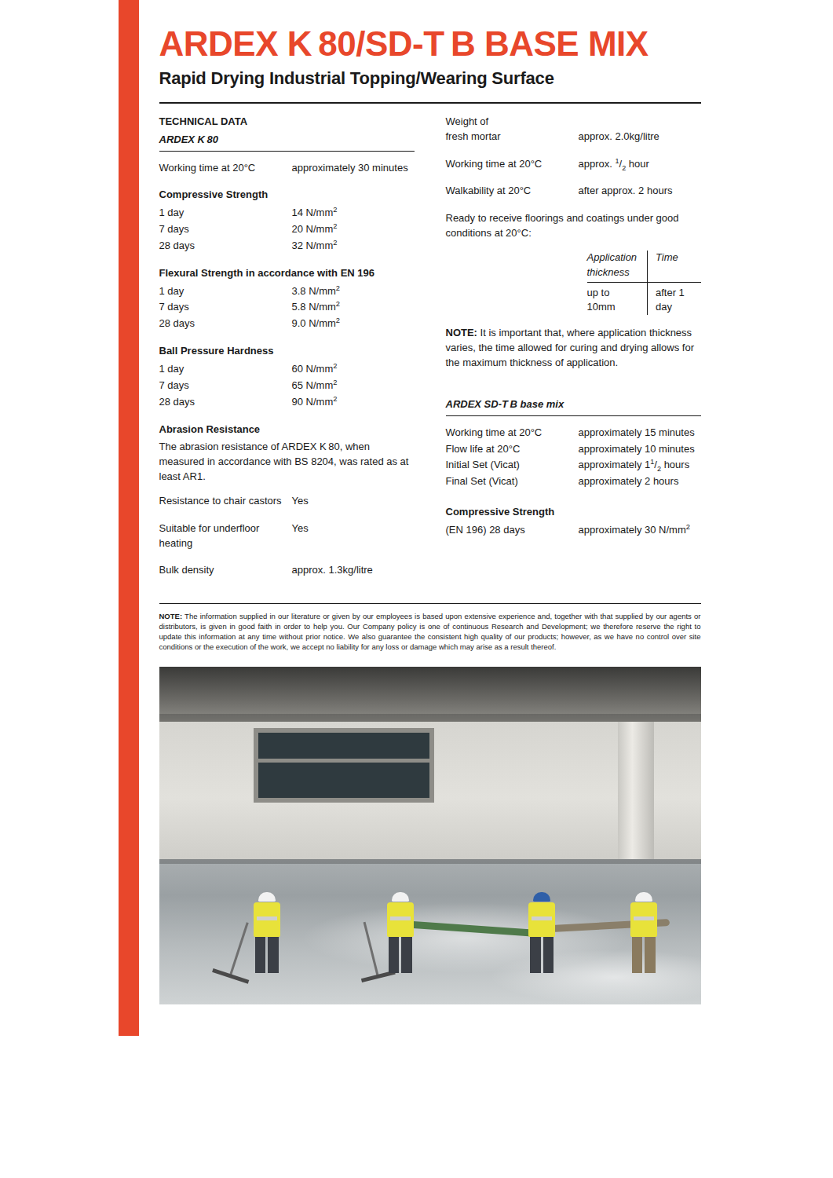ARDEX K 80/SD-T B BASE MIX
Rapid Drying Industrial Topping/Wearing Surface
TECHNICAL DATA
ARDEX K 80
| Working time at 20°C | approximately 30 minutes |
Compressive Strength
| 1 day | 14 N/mm 2 |
| 7 days | 20 N/mm 2 |
| 28 days | 32 N/mm 2 |
Flexural Strength in accordance with EN 196
| 1 day | 3.8 N/mm 2 |
| 7 days | 5.8 N/mm 2 |
| 28 days | 9.0 N/mm 2 |
Ball Pressure Hardness
| 1 day | 60 N/mm 2 |
| 7 days | 65 N/mm 2 |
| 28 days | 90 N/mm 2 |
Abrasion Resistance
The abrasion resistance of ARDEX K 80, when measured in accordance with BS 8204, was rated as at least AR1.
| Resistance to chair castors | Yes |
| Suitable for underfloor heating | Yes |
| Bulk density | approx. 1.3kg/litre |
| Weight of fresh mortar | approx. 2.0kg/litre |
| Working time at 20°C | approx. 1 / 2 hour |
| Walkability at 20°C | after approx. 2 hours |
Ready to receive floorings and coatings under good conditions at 20°C:
| Application thickness | Time |
| --- | --- |
| up to 10mm | after 1 day |
NOTE: It is important that, where application thickness varies, the time allowed for curing and drying allows for the maximum thickness of application.
ARDEX SD‑T B base mix
| Working time at 20°C | approximately 15 minutes |
| Flow life at 20°C | approximately 10 minutes |
| Initial Set (Vicat) | approximately 1 1 / 2 hours |
| Final Set (Vicat) | approximately 2 hours |
Compressive Strength
| (EN 196) 28 days | approximately 30 N/mm 2 |
NOTE: The information supplied in our literature or given by our employees is based upon extensive experience and, together with that supplied by our agents or distributors, is given in good faith in order to help you. Our Company policy is one of continuous Research and Development; we therefore reserve the right to update this information at any time without prior notice. We also guarantee the consistent high quality of our products; however, as we have no control over site conditions or the execution of the work, we accept no liability for any loss or damage which may arise as a result thereof.